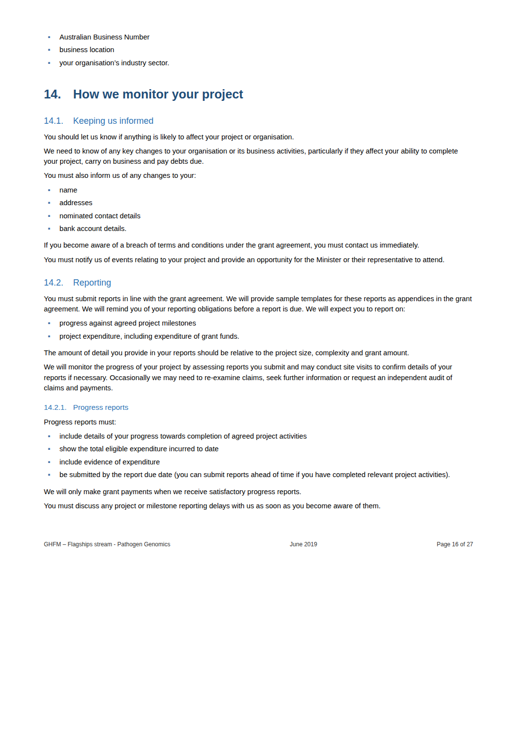Australian Business Number
business location
your organisation’s industry sector.
14. How we monitor your project
14.1. Keeping us informed
You should let us know if anything is likely to affect your project or organisation.
We need to know of any key changes to your organisation or its business activities, particularly if they affect your ability to complete your project, carry on business and pay debts due.
You must also inform us of any changes to your:
name
addresses
nominated contact details
bank account details.
If you become aware of a breach of terms and conditions under the grant agreement, you must contact us immediately.
You must notify us of events relating to your project and provide an opportunity for the Minister or their representative to attend.
14.2. Reporting
You must submit reports in line with the grant agreement. We will provide sample templates for these reports as appendices in the grant agreement. We will remind you of your reporting obligations before a report is due. We will expect you to report on:
progress against agreed project milestones
project expenditure, including expenditure of grant funds.
The amount of detail you provide in your reports should be relative to the project size, complexity and grant amount.
We will monitor the progress of your project by assessing reports you submit and may conduct site visits to confirm details of your reports if necessary. Occasionally we may need to re-examine claims, seek further information or request an independent audit of claims and payments.
14.2.1. Progress reports
Progress reports must:
include details of your progress towards completion of agreed project activities
show the total eligible expenditure incurred to date
include evidence of expenditure
be submitted by the report due date (you can submit reports ahead of time if you have completed relevant project activities).
We will only make grant payments when we receive satisfactory progress reports.
You must discuss any project or milestone reporting delays with us as soon as you become aware of them.
GHFM – Flagships stream - Pathogen Genomics June 2019 Page 16 of 27